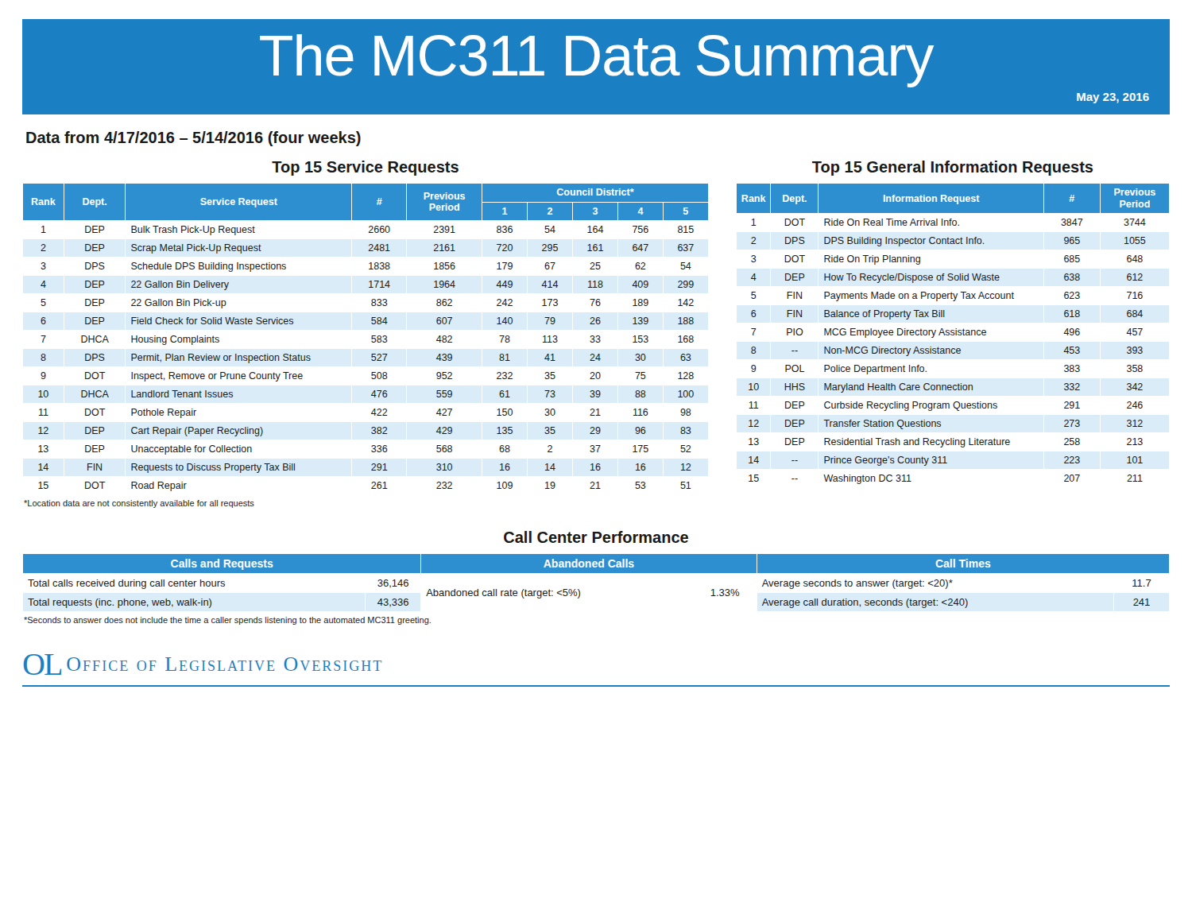The MC311 Data Summary
May 23, 2016
Data from 4/17/2016 – 5/14/2016 (four weeks)
Top 15 Service Requests
| Rank | Dept. | Service Request | # | Previous Period | Council District* |
| --- | --- | --- | --- | --- | --- |
| 1 | 2 | 3 | 4 | 5 |
| 1 | DEP | Bulk Trash Pick-Up Request | 2660 | 2391 | 836 | 54 | 164 | 756 | 815 |
| 2 | DEP | Scrap Metal Pick-Up Request | 2481 | 2161 | 720 | 295 | 161 | 647 | 637 |
| 3 | DPS | Schedule DPS Building Inspections | 1838 | 1856 | 179 | 67 | 25 | 62 | 54 |
| 4 | DEP | 22 Gallon Bin Delivery | 1714 | 1964 | 449 | 414 | 118 | 409 | 299 |
| 5 | DEP | 22 Gallon Bin Pick-up | 833 | 862 | 242 | 173 | 76 | 189 | 142 |
| 6 | DEP | Field Check for Solid Waste Services | 584 | 607 | 140 | 79 | 26 | 139 | 188 |
| 7 | DHCA | Housing Complaints | 583 | 482 | 78 | 113 | 33 | 153 | 168 |
| 8 | DPS | Permit, Plan Review or Inspection Status | 527 | 439 | 81 | 41 | 24 | 30 | 63 |
| 9 | DOT | Inspect, Remove or Prune County Tree | 508 | 952 | 232 | 35 | 20 | 75 | 128 |
| 10 | DHCA | Landlord Tenant Issues | 476 | 559 | 61 | 73 | 39 | 88 | 100 |
| 11 | DOT | Pothole Repair | 422 | 427 | 150 | 30 | 21 | 116 | 98 |
| 12 | DEP | Cart Repair (Paper Recycling) | 382 | 429 | 135 | 35 | 29 | 96 | 83 |
| 13 | DEP | Unacceptable for Collection | 336 | 568 | 68 | 2 | 37 | 175 | 52 |
| 14 | FIN | Requests to Discuss Property Tax Bill | 291 | 310 | 16 | 14 | 16 | 16 | 12 |
| 15 | DOT | Road Repair | 261 | 232 | 109 | 19 | 21 | 53 | 51 |
*Location data are not consistently available for all requests
Top 15 General Information Requests
| Rank | Dept. | Information Request | # | Previous Period |
| --- | --- | --- | --- | --- |
| 1 | DOT | Ride On Real Time Arrival Info. | 3847 | 3744 |
| 2 | DPS | DPS Building Inspector Contact Info. | 965 | 1055 |
| 3 | DOT | Ride On Trip Planning | 685 | 648 |
| 4 | DEP | How To Recycle/Dispose of Solid Waste | 638 | 612 |
| 5 | FIN | Payments Made on a Property Tax Account | 623 | 716 |
| 6 | FIN | Balance of Property Tax Bill | 618 | 684 |
| 7 | PIO | MCG Employee Directory Assistance | 496 | 457 |
| 8 | -- | Non-MCG Directory Assistance | 453 | 393 |
| 9 | POL | Police Department Info. | 383 | 358 |
| 10 | HHS | Maryland Health Care Connection | 332 | 342 |
| 11 | DEP | Curbside Recycling Program Questions | 291 | 246 |
| 12 | DEP | Transfer Station Questions | 273 | 312 |
| 13 | DEP | Residential Trash and Recycling Literature | 258 | 213 |
| 14 | -- | Prince George's County 311 | 223 | 101 |
| 15 | -- | Washington DC 311 | 207 | 211 |
Call Center Performance
| Calls and Requests | Abandoned Calls | Call Times |
| --- | --- | --- |
| Total calls received during call center hours | 36,146 | Abandoned call rate (target: <5%) | 1.33% | Average seconds to answer (target: <20)* | 11.7 |
| Total requests (inc. phone, web, walk-in) | 43,336 | Average call duration, seconds (target: <240) | 241 |
*Seconds to answer does not include the time a caller spends listening to the automated MC311 greeting.
OL Office of Legislative Oversight